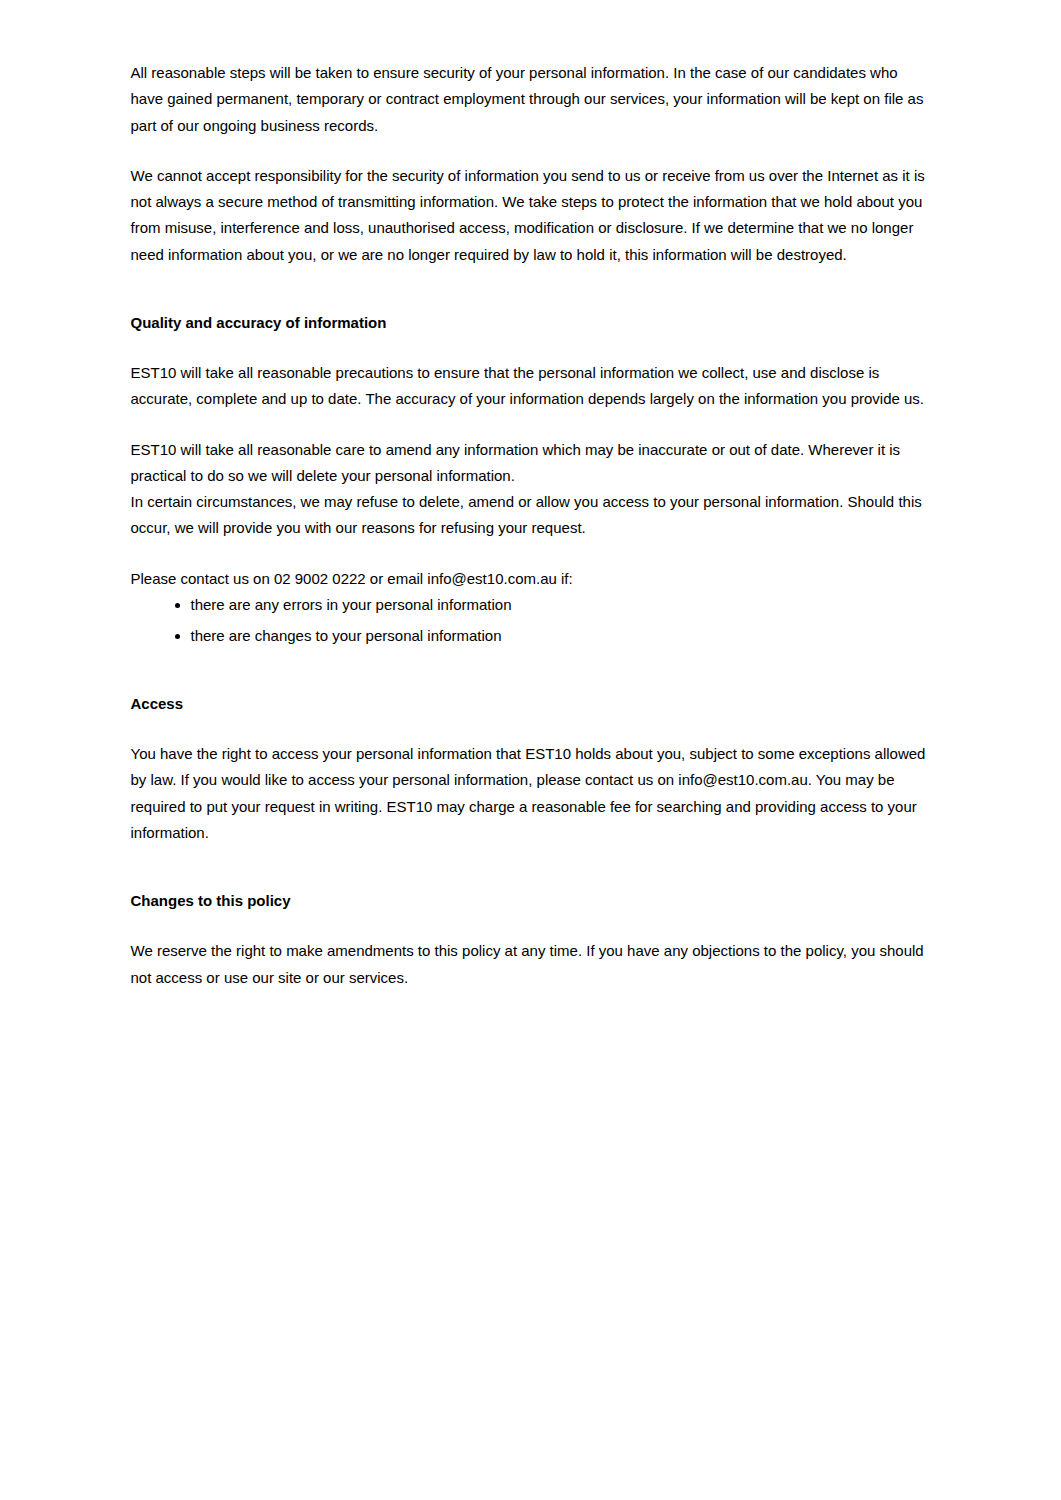All reasonable steps will be taken to ensure security of your personal information. In the case of our candidates who have gained permanent, temporary or contract employment through our services, your information will be kept on file as part of our ongoing business records.
We cannot accept responsibility for the security of information you send to us or receive from us over the Internet as it is not always a secure method of transmitting information. We take steps to protect the information that we hold about you from misuse, interference and loss, unauthorised access, modification or disclosure. If we determine that we no longer need information about you, or we are no longer required by law to hold it, this information will be destroyed.
Quality and accuracy of information
EST10 will take all reasonable precautions to ensure that the personal information we collect, use and disclose is accurate, complete and up to date. The accuracy of your information depends largely on the information you provide us.
EST10 will take all reasonable care to amend any information which may be inaccurate or out of date. Wherever it is practical to do so we will delete your personal information.
In certain circumstances, we may refuse to delete, amend or allow you access to your personal information. Should this occur, we will provide you with our reasons for refusing your request.
Please contact us on 02 9002 0222 or email info@est10.com.au if:
there are any errors in your personal information
there are changes to your personal information
Access
You have the right to access your personal information that EST10 holds about you, subject to some exceptions allowed by law. If you would like to access your personal information, please contact us on info@est10.com.au. You may be required to put your request in writing. EST10 may charge a reasonable fee for searching and providing access to your information.
Changes to this policy
We reserve the right to make amendments to this policy at any time. If you have any objections to the policy, you should not access or use our site or our services.